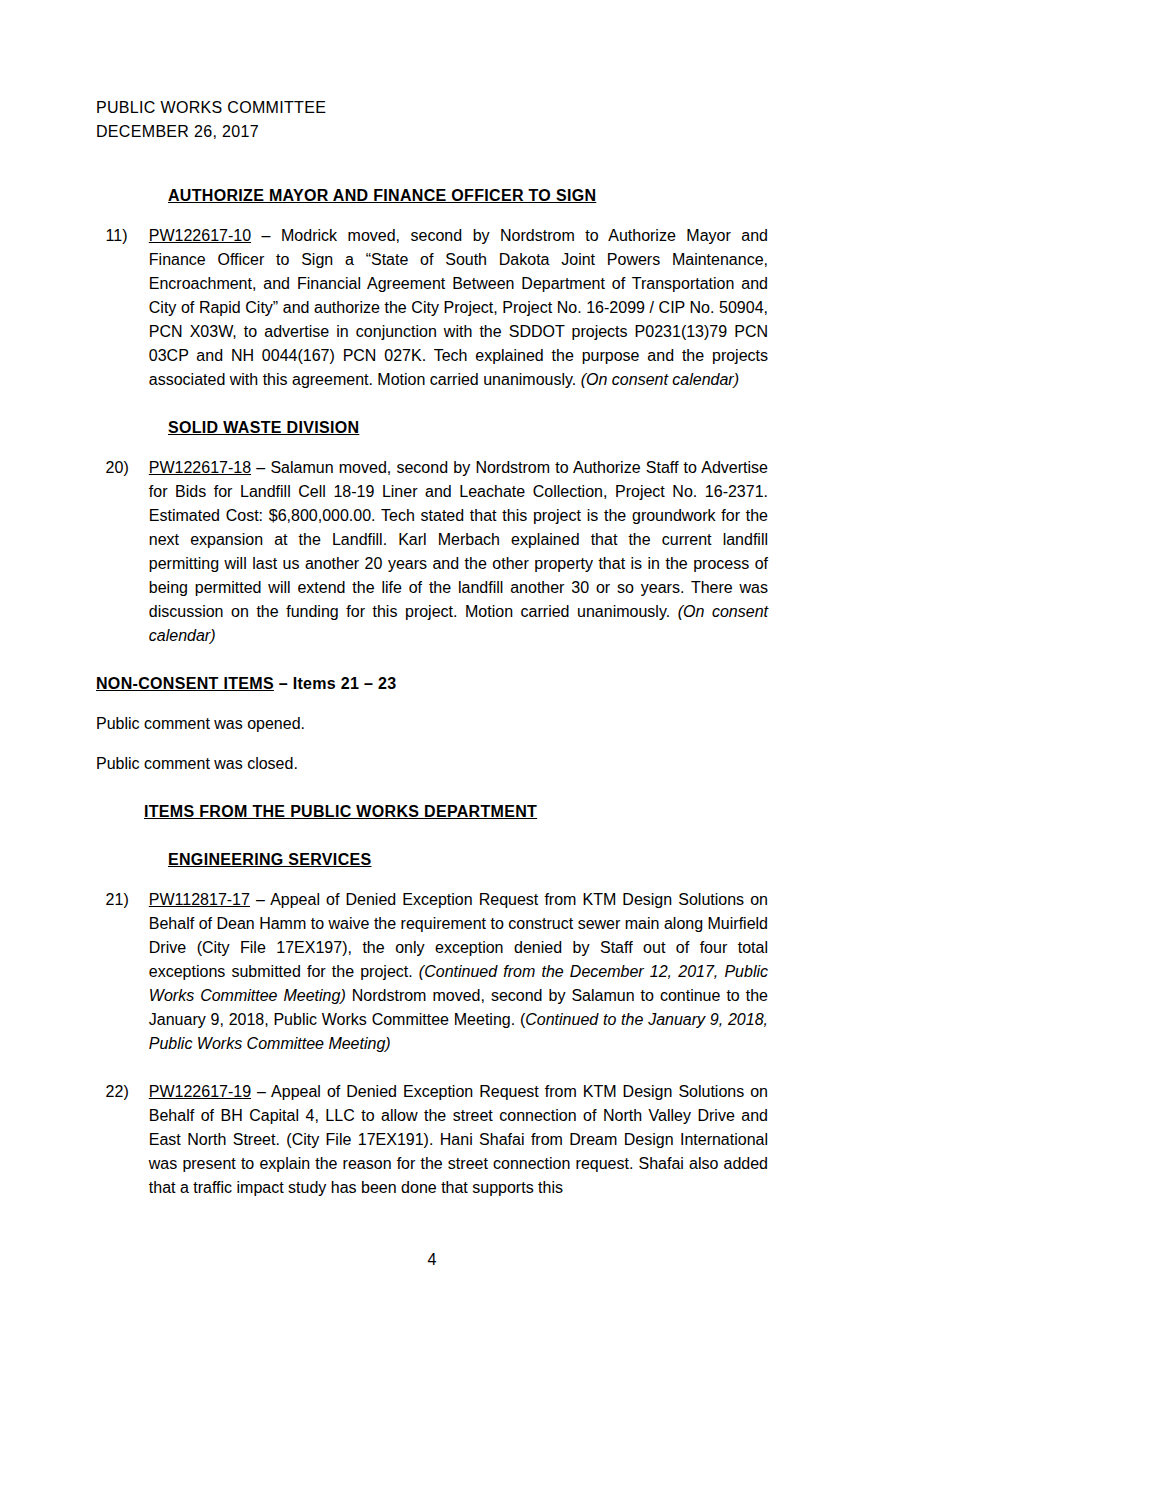PUBLIC WORKS COMMITTEE
DECEMBER 26, 2017
Authorize Mayor and Finance Officer To Sign
11)
PW122617-10 – Modrick moved, second by Nordstrom to Authorize Mayor and Finance Officer to Sign a “State of South Dakota Joint Powers Maintenance, Encroachment, and Financial Agreement Between Department of Transportation and City of Rapid City” and authorize the City Project, Project No. 16-2099 / CIP No. 50904, PCN X03W, to advertise in conjunction with the SDDOT projects P0231(13)79 PCN 03CP and NH 0044(167) PCN 027K. Tech explained the purpose and the projects associated with this agreement. Motion carried unanimously. (On consent calendar)
Solid Waste Division
20)
PW122617-18 – Salamun moved, second by Nordstrom to Authorize Staff to Advertise for Bids for Landfill Cell 18-19 Liner and Leachate Collection, Project No. 16-2371. Estimated Cost: $6,800,000.00. Tech stated that this project is the groundwork for the next expansion at the Landfill. Karl Merbach explained that the current landfill permitting will last us another 20 years and the other property that is in the process of being permitted will extend the life of the landfill another 30 or so years. There was discussion on the funding for this project. Motion carried unanimously. (On consent calendar)
Non-Consent Items – Items 21 – 23
Public comment was opened.
Public comment was closed.
Items From The Public Works Department
Engineering Services
21)
PW112817-17 – Appeal of Denied Exception Request from KTM Design Solutions on Behalf of Dean Hamm to waive the requirement to construct sewer main along Muirfield Drive (City File 17EX197), the only exception denied by Staff out of four total exceptions submitted for the project. (Continued from the December 12, 2017, Public Works Committee Meeting) Nordstrom moved, second by Salamun to continue to the January 9, 2018, Public Works Committee Meeting. (Continued to the January 9, 2018, Public Works Committee Meeting)
22)
PW122617-19 – Appeal of Denied Exception Request from KTM Design Solutions on Behalf of BH Capital 4, LLC to allow the street connection of North Valley Drive and East North Street. (City File 17EX191). Hani Shafai from Dream Design International was present to explain the reason for the street connection request. Shafai also added that a traffic impact study has been done that supports this
4